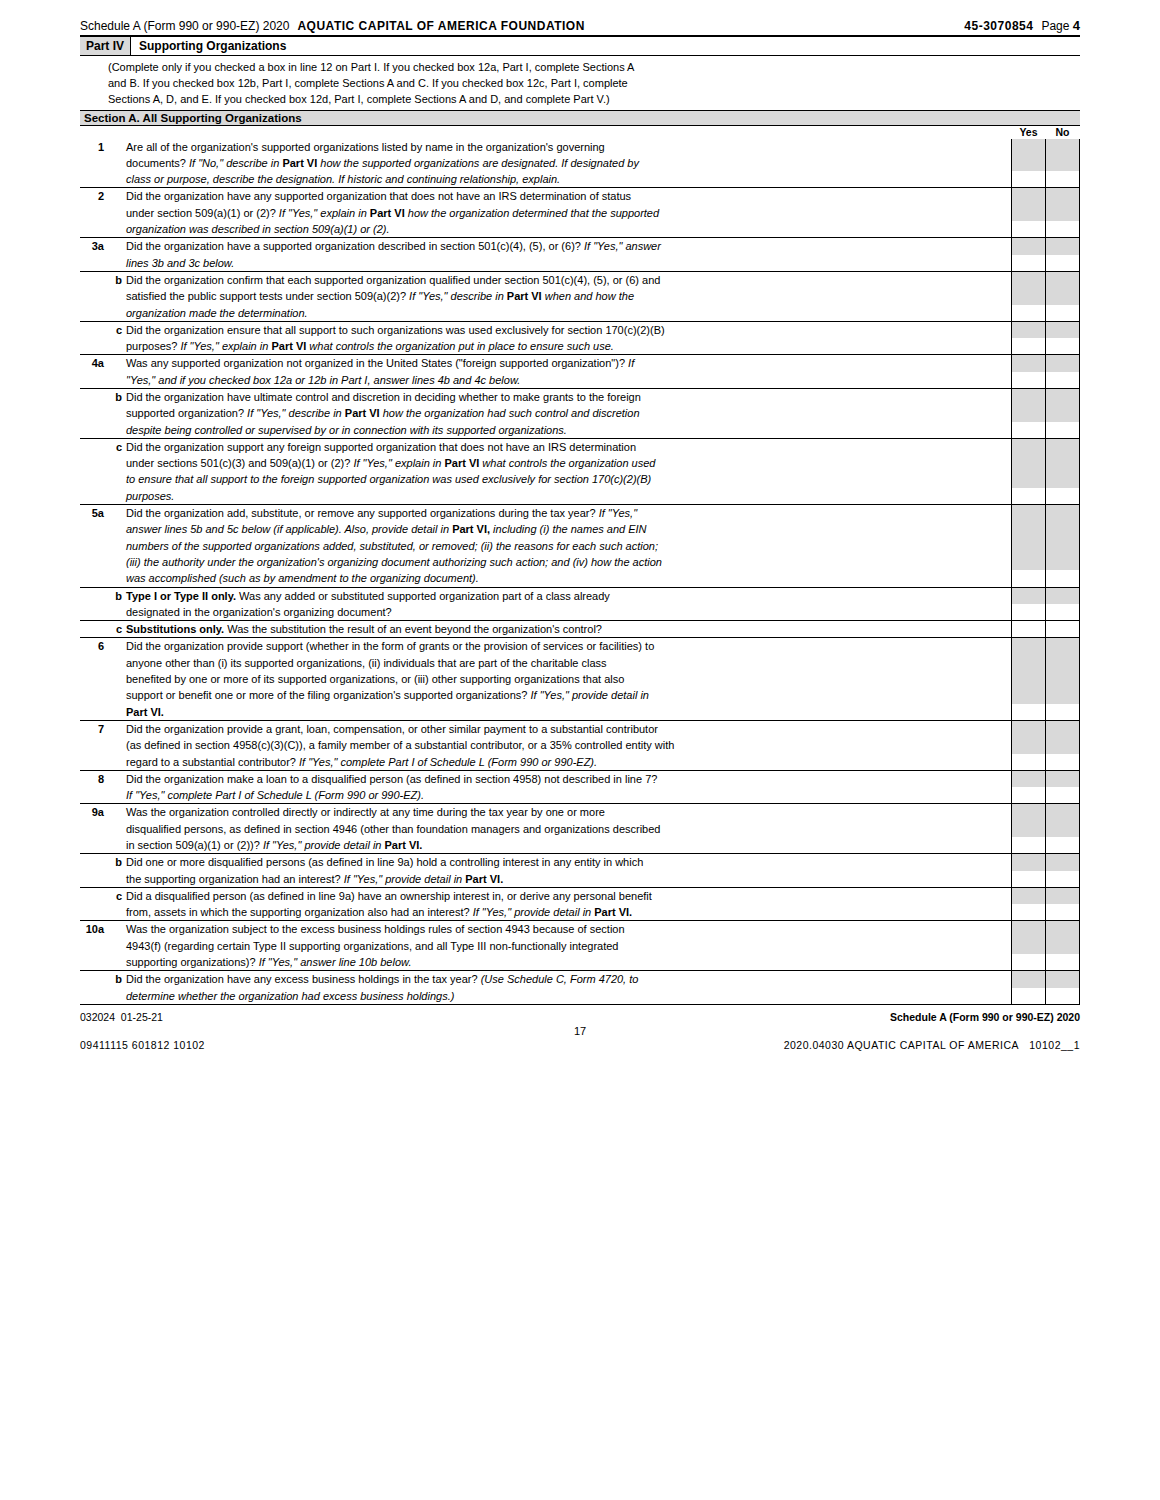Schedule A (Form 990 or 990-EZ) 2020 AQUATIC CAPITAL OF AMERICA FOUNDATION 45-3070854 Page 4
Part IV
Supporting Organizations
(Complete only if you checked a box in line 12 on Part I. If you checked box 12a, Part I, complete Sections A
and B. If you checked box 12b, Part I, complete Sections A and C. If you checked box 12c, Part I, complete
Sections A, D, and E. If you checked box 12d, Part I, complete Sections A and D, and complete Part V.)
Section A. All Supporting Organizations
| | | | Yes | No |
| --- | --- | --- | --- | --- |
| 1 | | Are all of the organization's supported organizations listed by name in the organization's governing | | |
| | | documents? If "No," describe in Part VI how the supported organizations are designated. If designated by | | |
| | | class or purpose, describe the designation. If historic and continuing relationship, explain. | | |
| 2 | | Did the organization have any supported organization that does not have an IRS determination of status | | |
| | | under section 509(a)(1) or (2)? If "Yes," explain in Part VI how the organization determined that the supported | | |
| | | organization was described in section 509(a)(1) or (2). | | |
| 3a | | Did the organization have a supported organization described in section 501(c)(4), (5), or (6)? If "Yes," answer | | |
| | | lines 3b and 3c below. | | |
| | b | Did the organization confirm that each supported organization qualified under section 501(c)(4), (5), or (6) and | | |
| | | satisfied the public support tests under section 509(a)(2)? If "Yes," describe in Part VI when and how the | | |
| | | organization made the determination. | | |
| | c | Did the organization ensure that all support to such organizations was used exclusively for section 170(c)(2)(B) | | |
| | | purposes? If "Yes," explain in Part VI what controls the organization put in place to ensure such use. | | |
| 4a | | Was any supported organization not organized in the United States ("foreign supported organization")? If | | |
| | | "Yes," and if you checked box 12a or 12b in Part I, answer lines 4b and 4c below. | | |
| | b | Did the organization have ultimate control and discretion in deciding whether to make grants to the foreign | | |
| | | supported organization? If "Yes," describe in Part VI how the organization had such control and discretion | | |
| | | despite being controlled or supervised by or in connection with its supported organizations. | | |
| | c | Did the organization support any foreign supported organization that does not have an IRS determination | | |
| | | under sections 501(c)(3) and 509(a)(1) or (2)? If "Yes," explain in Part VI what controls the organization used | | |
| | | to ensure that all support to the foreign supported organization was used exclusively for section 170(c)(2)(B) | | |
| | | purposes. | | |
| 5a | | Did the organization add, substitute, or remove any supported organizations during the tax year? If "Yes," | | |
| | | answer lines 5b and 5c below (if applicable). Also, provide detail in Part VI, including (i) the names and EIN | | |
| | | numbers of the supported organizations added, substituted, or removed; (ii) the reasons for each such action; | | |
| | | (iii) the authority under the organization's organizing document authorizing such action; and (iv) how the action | | |
| | | was accomplished (such as by amendment to the organizing document). | | |
| | b | Type I or Type II only. Was any added or substituted supported organization part of a class already | | |
| | | designated in the organization's organizing document? | | |
| | c | Substitutions only. Was the substitution the result of an event beyond the organization's control? | | |
| 6 | | Did the organization provide support (whether in the form of grants or the provision of services or facilities) to | | |
| | | anyone other than (i) its supported organizations, (ii) individuals that are part of the charitable class | | |
| | | benefited by one or more of its supported organizations, or (iii) other supporting organizations that also | | |
| | | support or benefit one or more of the filing organization's supported organizations? If "Yes," provide detail in | | |
| | | Part VI. | | |
| 7 | | Did the organization provide a grant, loan, compensation, or other similar payment to a substantial contributor | | |
| | | (as defined in section 4958(c)(3)(C)), a family member of a substantial contributor, or a 35% controlled entity with | | |
| | | regard to a substantial contributor? If "Yes," complete Part I of Schedule L (Form 990 or 990-EZ). | | |
| 8 | | Did the organization make a loan to a disqualified person (as defined in section 4958) not described in line 7? | | |
| | | If "Yes," complete Part I of Schedule L (Form 990 or 990-EZ). | | |
| 9a | | Was the organization controlled directly or indirectly at any time during the tax year by one or more | | |
| | | disqualified persons, as defined in section 4946 (other than foundation managers and organizations described | | |
| | | in section 509(a)(1) or (2))? If "Yes," provide detail in Part VI. | | |
| | b | Did one or more disqualified persons (as defined in line 9a) hold a controlling interest in any entity in which | | |
| | | the supporting organization had an interest? If "Yes," provide detail in Part VI. | | |
| | c | Did a disqualified person (as defined in line 9a) have an ownership interest in, or derive any personal benefit | | |
| | | from, assets in which the supporting organization also had an interest? If "Yes," provide detail in Part VI. | | |
| 10a | | Was the organization subject to the excess business holdings rules of section 4943 because of section | | |
| | | 4943(f) (regarding certain Type II supporting organizations, and all Type III non-functionally integrated | | |
| | | supporting organizations)? If "Yes," answer line 10b below. | | |
| | b | Did the organization have any excess business holdings in the tax year? (Use Schedule C, Form 4720, to | | |
| | | determine whether the organization had excess business holdings.) | | |
Row labels column (Yes/No line numbers) rendered as a separate aligned strip is not needed; numbers appear in the form's middle column. To preserve the visual line-number boxes, we add them as a compact list below the table is NOT appropriate. Instead, the numbers are embedded in the table above via the 'num' column.
032024 01-25-21
Schedule A (Form 990 or 990-EZ) 2020
17
09411115 601812 10102 2020.04030 AQUATIC CAPITAL OF AMERICA 10102__1